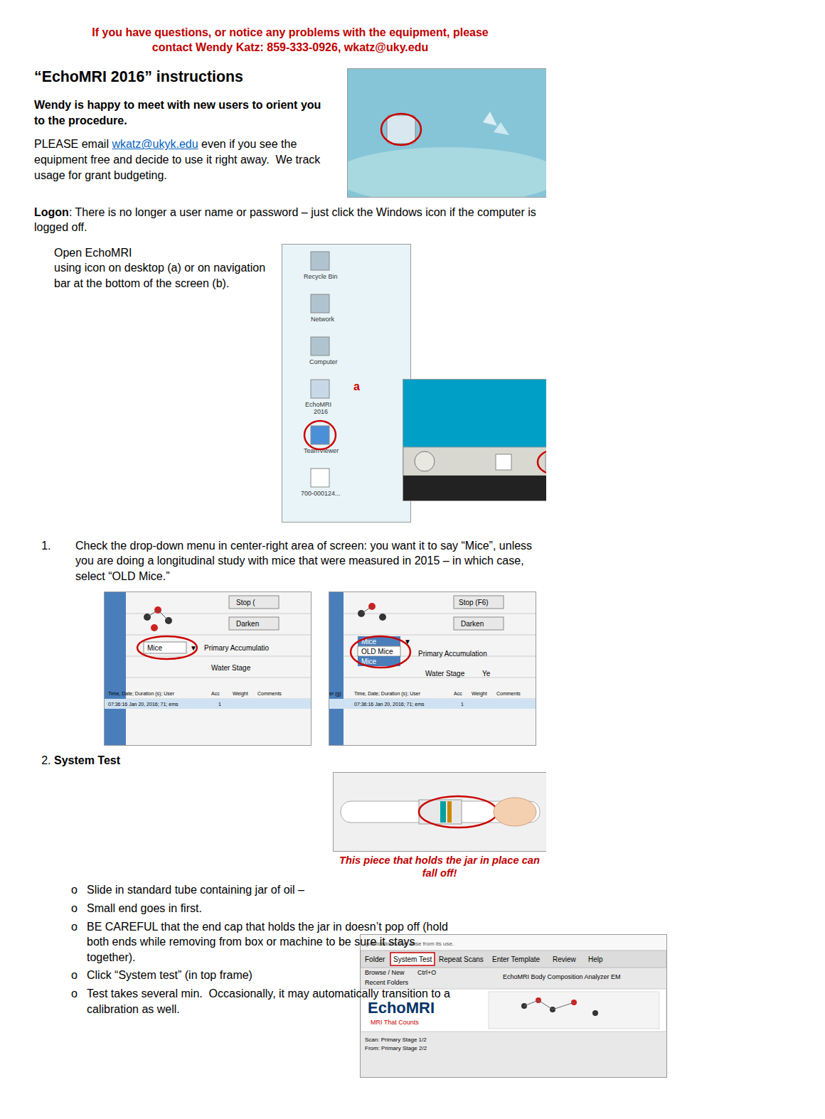If you have questions, or notice any problems with the equipment, please
contact Wendy Katz: 859-333-0926, wkatz@uky.edu
“EchoMRI 2016” instructions
Wendy is happy to meet with new users to orient you to the procedure.
PLEASE email wkatz@ukyk.edu even if you see the equipment free and decide to use it right away. We track usage for grant budgeting.
Logon: There is no longer a user name or password – just click the Windows icon if the computer is logged off.
Open EchoMRI
using icon on desktop (a) or on navigation bar at the bottom of the screen (b).
Check the drop-down menu in center-right area of screen: you want it to say “Mice”, unless you are doing a longitudinal study with mice that were measured in 2015 – in which case, select “OLD Mice.”
System Test
This piece that holds the jar in place can fall off!
Slide in standard tube containing jar of oil –
Small end goes in first.
BE CAREFUL that the end cap that holds the jar in doesn’t pop off (hold both ends while removing from box or machine to be sure it stays together).
Click “System test” (in top frame)
Test takes several min. Occasionally, it may automatically transition to a calibration as well.